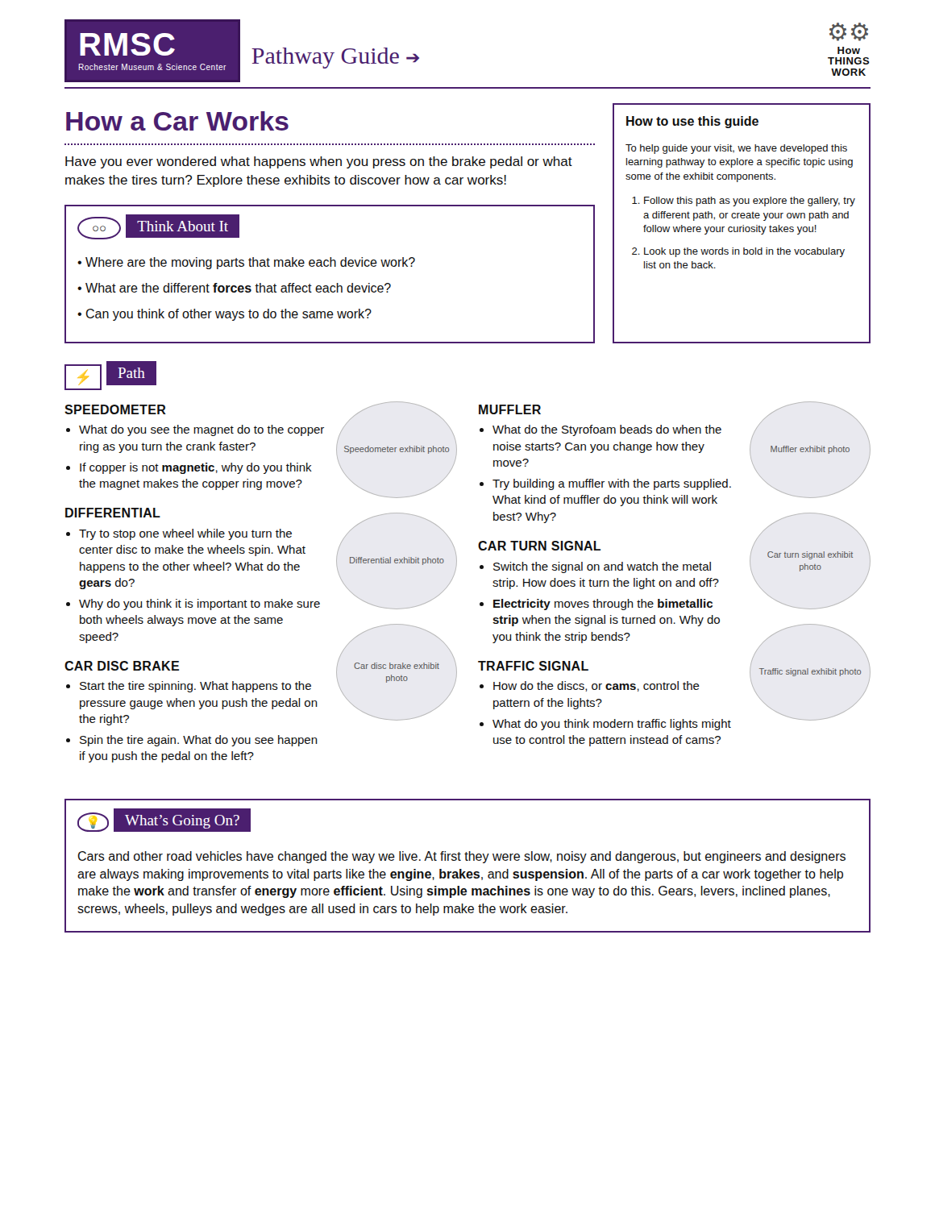RMSC Rochester Museum & Science Center
Pathway Guide ➔
⚙⚙
How
THINGS
WORK
How a Car Works
Have you ever wondered what happens when you press on the brake pedal or what makes the tires turn? Explore these exhibits to discover how a car works!
○○Think About It
Where are the moving parts that make each device work?
What are the different forces that affect each device?
Can you think of other ways to do the same work?
How to use this guide
To help guide your visit, we have developed this learning pathway to explore a specific topic using some of the exhibit components.
Follow this path as you explore the gallery, try a different path, or create your own path and follow where your curiosity takes you!
Look up the words in bold in the vocabulary list on the back.
⚡Path
SPEEDOMETER
What do you see the magnet do to the copper ring as you turn the crank faster?
If copper is not magnetic, why do you think the magnet makes the copper ring move?
DIFFERENTIAL
Try to stop one wheel while you turn the center disc to make the wheels spin. What happens to the other wheel? What do the gears do?
Why do you think it is important to make sure both wheels always move at the same speed?
CAR DISC BRAKE
Start the tire spinning. What happens to the pressure gauge when you push the pedal on the right?
Spin the tire again. What do you see happen if you push the pedal on the left?
Speedometer exhibit photo
Differential exhibit photo
Car disc brake exhibit photo
MUFFLER
What do the Styrofoam beads do when the noise starts? Can you change how they move?
Try building a muffler with the parts supplied. What kind of muffler do you think will work best? Why?
CAR TURN SIGNAL
Switch the signal on and watch the metal strip. How does it turn the light on and off?
Electricity moves through the bimetallic strip when the signal is turned on. Why do you think the strip bends?
TRAFFIC SIGNAL
How do the discs, or cams, control the pattern of the lights?
What do you think modern traffic lights might use to control the pattern instead of cams?
Muffler exhibit photo
Car turn signal exhibit photo
Traffic signal exhibit photo
💡What’s Going On?
Cars and other road vehicles have changed the way we live. At first they were slow, noisy and dangerous, but engineers and designers are always making improvements to vital parts like the engine, brakes, and suspension. All of the parts of a car work together to help make the work and transfer of energy more efficient. Using simple machines is one way to do this. Gears, levers, inclined planes, screws, wheels, pulleys and wedges are all used in cars to help make the work easier.